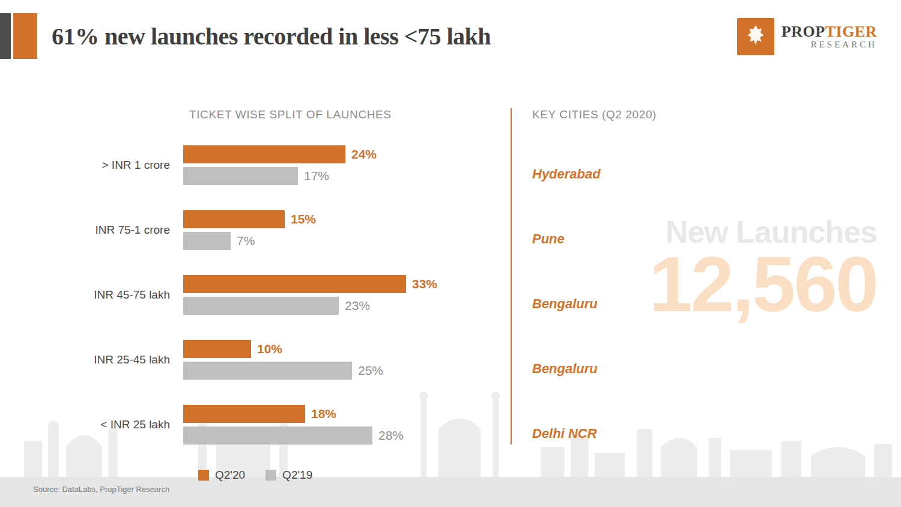61% new launches recorded in less <75 lakh
PROPTIGER
RESEARCH
TICKET WISE SPLIT OF LAUNCHES
> INR 1 crore
24%
17%
INR 75-1 crore
15%
7%
INR 45-75 lakh
33%
23%
INR 25-45 lakh
10%
25%
< INR 25 lakh
18%
28%
Q2'20
Q2'19
KEY CITIES (Q2 2020)
New Launches
12,560
Hyderabad
Pune
Bengaluru
Bengaluru
Delhi NCR
Source: DataLabs, PropTiger Research